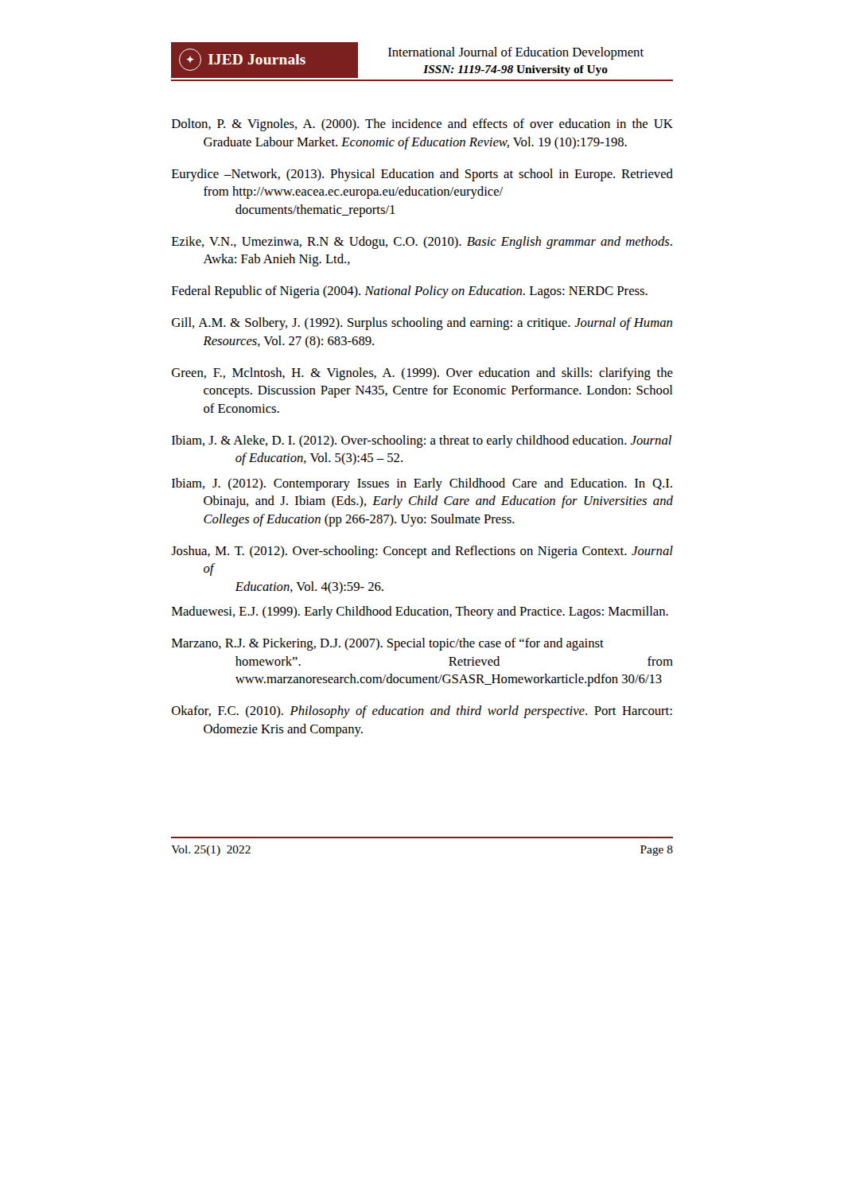✦ IJED Journals
International Journal of Education Development
ISSN: 1119-74-98 University of Uyo
Dolton, P. & Vignoles, A. (2000). The incidence and effects of over education in the UK Graduate Labour Market. Economic of Education Review, Vol. 19 (10):179-198.
Eurydice –Network, (2013). Physical Education and Sports at school in Europe. Retrieved from http://www.eacea.ec.europa.eu/education/eurydice/ documents/thematic_reports/1
Ezike, V.N., Umezinwa, R.N & Udogu, C.O. (2010). Basic English grammar and methods. Awka: Fab Anieh Nig. Ltd.,
Federal Republic of Nigeria (2004). National Policy on Education. Lagos: NERDC Press.
Gill, A.M. & Solbery, J. (1992). Surplus schooling and earning: a critique. Journal of Human Resources, Vol. 27 (8): 683-689.
Green, F., Mclntosh, H. & Vignoles, A. (1999). Over education and skills: clarifying the concepts. Discussion Paper N435, Centre for Economic Performance. London: School of Economics.
Ibiam, J. & Aleke, D. I. (2012). Over-schooling: a threat to early childhood education. Journal of Education, Vol. 5(3):45 – 52.
Ibiam, J. (2012). Contemporary Issues in Early Childhood Care and Education. In Q.I. Obinaju, and J. Ibiam (Eds.), Early Child Care and Education for Universities and Colleges of Education (pp 266-287). Uyo: Soulmate Press.
Joshua, M. T. (2012). Over-schooling: Concept and Reflections on Nigeria Context. Journal of Education, Vol. 4(3):59- 26.
Maduewesi, E.J. (1999). Early Childhood Education, Theory and Practice. Lagos: Macmillan.
Marzano, R.J. & Pickering, D.J. (2007). Special topic/the case of “for and against homework”. Retrieved from www.marzanoresearch.com/document/GSASR_Homeworkarticle.pdfon 30/6/13
Okafor, F.C. (2010). Philosophy of education and third world perspective. Port Harcourt: Odomezie Kris and Company.
Vol. 25(1) 2022 Page 8